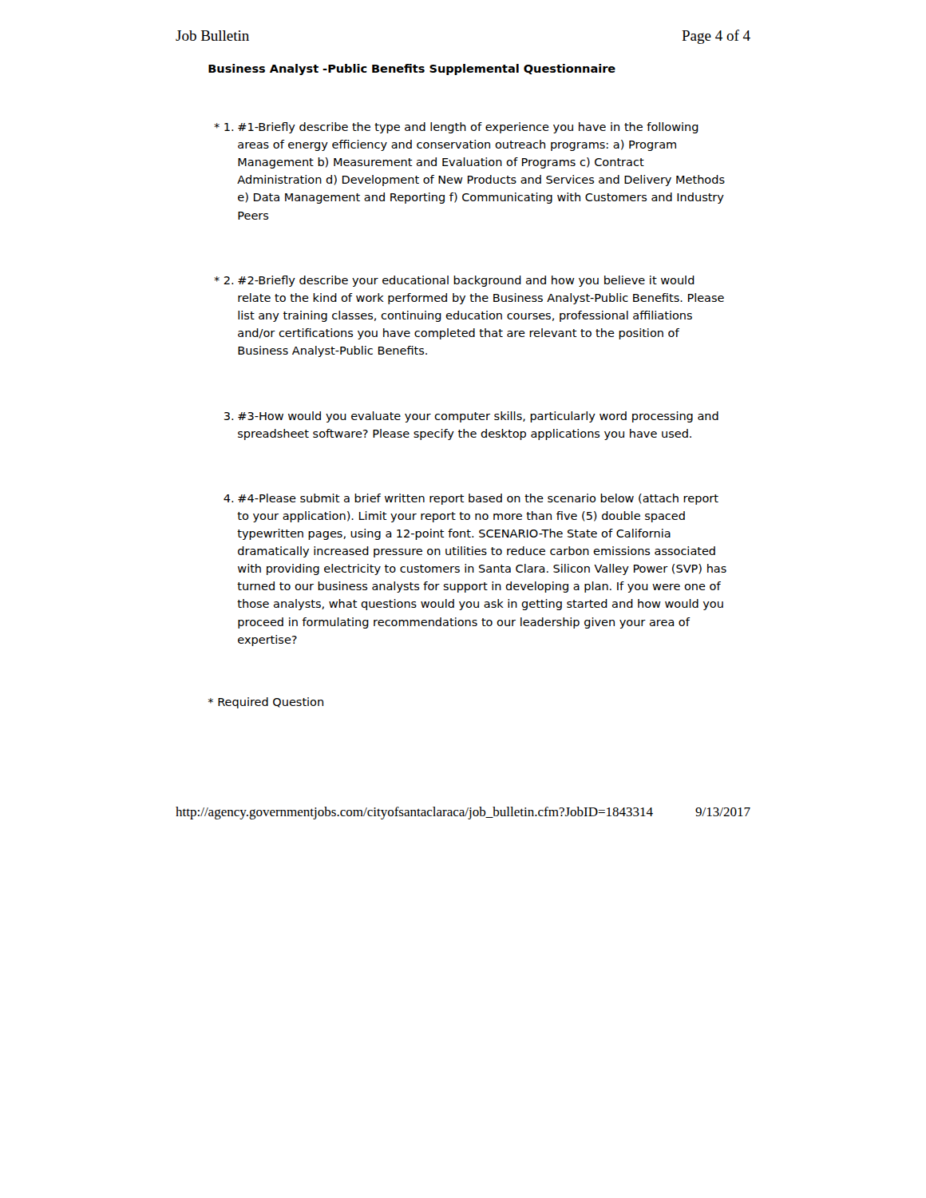Job Bulletin Page 4 of 4
Business Analyst -Public Benefits Supplemental Questionnaire
* 1. #1-Briefly describe the type and length of experience you have in the following areas of energy efficiency and conservation outreach programs: a) Program Management b) Measurement and Evaluation of Programs c) Contract Administration d) Development of New Products and Services and Delivery Methods e) Data Management and Reporting f) Communicating with Customers and Industry Peers
* 2. #2-Briefly describe your educational background and how you believe it would relate to the kind of work performed by the Business Analyst-Public Benefits. Please list any training classes, continuing education courses, professional affiliations and/or certifications you have completed that are relevant to the position of Business Analyst-Public Benefits.
3. #3-How would you evaluate your computer skills, particularly word processing and spreadsheet software? Please specify the desktop applications you have used.
4. #4-Please submit a brief written report based on the scenario below (attach report to your application). Limit your report to no more than five (5) double spaced typewritten pages, using a 12-point font. SCENARIO-The State of California dramatically increased pressure on utilities to reduce carbon emissions associated with providing electricity to customers in Santa Clara. Silicon Valley Power (SVP) has turned to our business analysts for support in developing a plan. If you were one of those analysts, what questions would you ask in getting started and how would you proceed in formulating recommendations to our leadership given your area of expertise?
* Required Question
http://agency.governmentjobs.com/cityofsantaclaraca/job_bulletin.cfm?JobID=1843314 9/13/2017